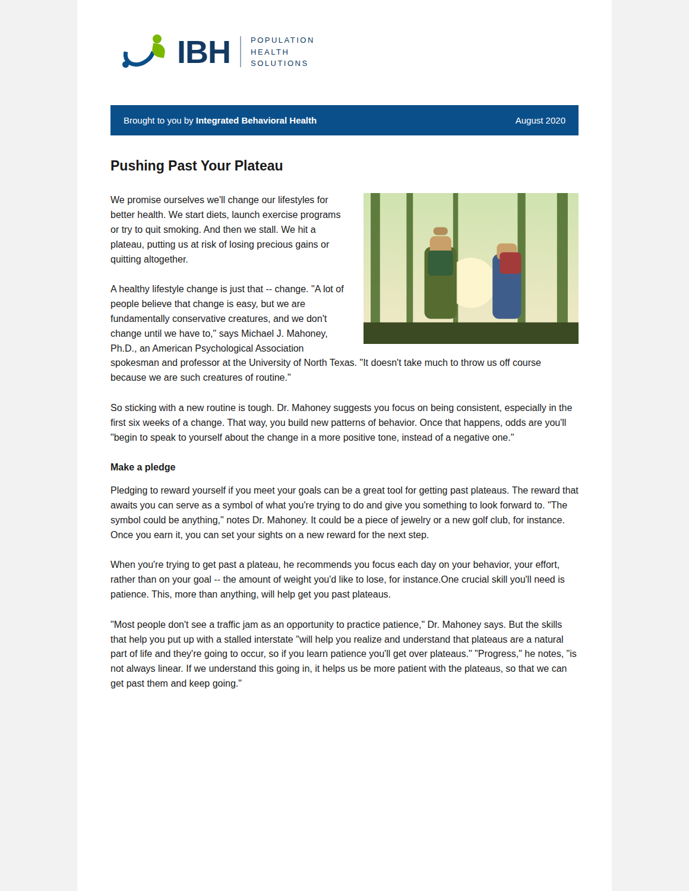IBH Population
Health
Solutions
Brought to you by Integrated Behavioral Health August 2020
Pushing Past Your Plateau
We promise ourselves we'll change our lifestyles for better health. We start diets, launch exercise programs or try to quit smoking. And then we stall. We hit a plateau, putting us at risk of losing precious gains or quitting altogether.
A healthy lifestyle change is just that -- change. "A lot of people believe that change is easy, but we are fundamentally conservative creatures, and we don't change until we have to," says Michael J. Mahoney, Ph.D., an American Psychological Association spokesman and professor at the University of North Texas. "It doesn't take much to throw us off course because we are such creatures of routine."
So sticking with a new routine is tough. Dr. Mahoney suggests you focus on being consistent, especially in the first six weeks of a change. That way, you build new patterns of behavior. Once that happens, odds are you'll "begin to speak to yourself about the change in a more positive tone, instead of a negative one."
Make a pledge
Pledging to reward yourself if you meet your goals can be a great tool for getting past plateaus. The reward that awaits you can serve as a symbol of what you're trying to do and give you something to look forward to. "The symbol could be anything," notes Dr. Mahoney. It could be a piece of jewelry or a new golf club, for instance. Once you earn it, you can set your sights on a new reward for the next step.
When you're trying to get past a plateau, he recommends you focus each day on your behavior, your effort, rather than on your goal -- the amount of weight you'd like to lose, for instance.One crucial skill you'll need is patience. This, more than anything, will help get you past plateaus.
"Most people don't see a traffic jam as an opportunity to practice patience," Dr. Mahoney says. But the skills that help you put up with a stalled interstate "will help you realize and understand that plateaus are a natural part of life and they're going to occur, so if you learn patience you'll get over plateaus." "Progress," he notes, "is not always linear. If we understand this going in, it helps us be more patient with the plateaus, so that we can get past them and keep going."